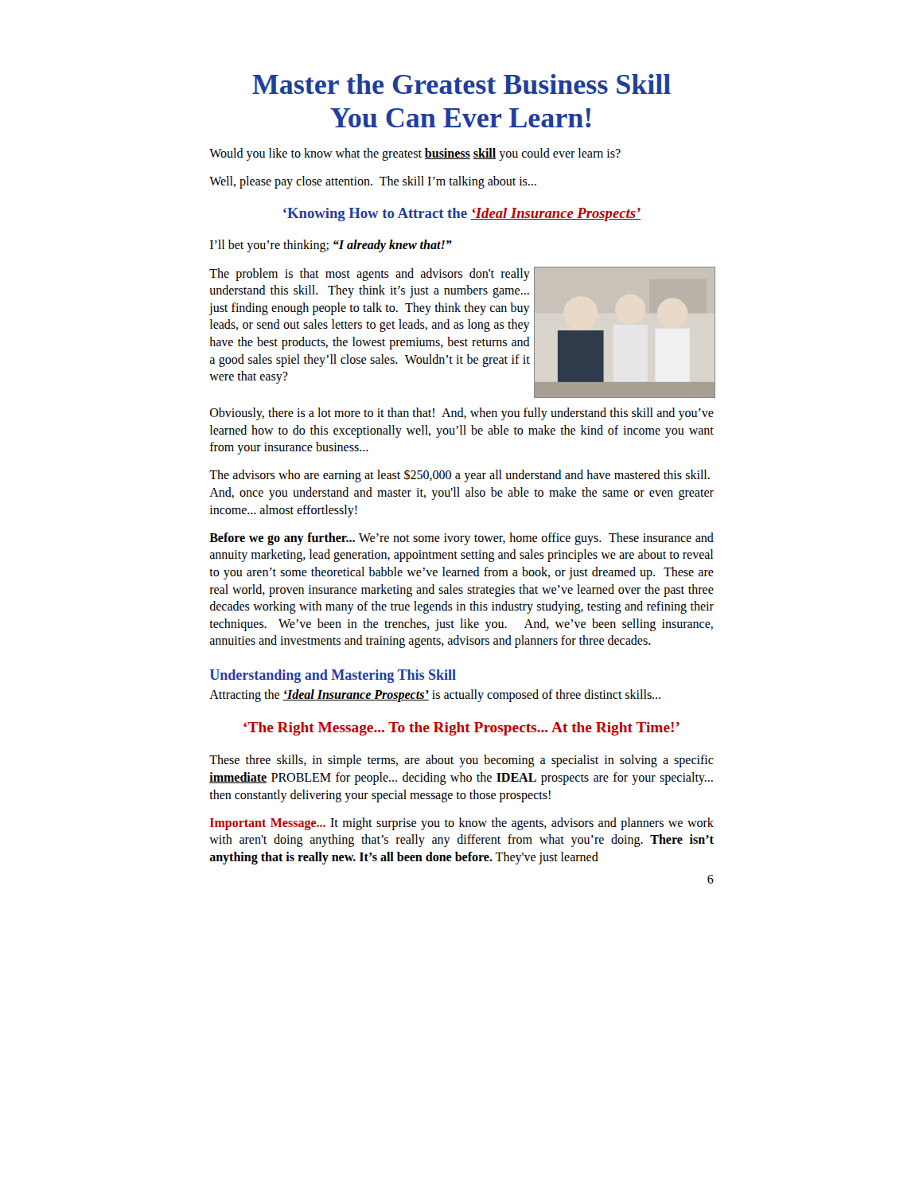Master the Greatest Business Skill
You Can Ever Learn!
Would you like to know what the greatest business skill you could ever learn is?
Well, please pay close attention. The skill I’m talking about is...
‘Knowing How to Attract the ‘Ideal Insurance Prospects’
I’ll bet you’re thinking; “I already knew that!”
The problem is that most agents and advisors don't really understand this skill. They think it’s just a numbers game... just finding enough people to talk to. They think they can buy leads, or send out sales letters to get leads, and as long as they have the best products, the lowest premiums, best returns and a good sales spiel they’ll close sales. Wouldn’t it be great if it were that easy?
Obviously, there is a lot more to it than that! And, when you fully understand this skill and you’ve learned how to do this exceptionally well, you’ll be able to make the kind of income you want from your insurance business...
The advisors who are earning at least $250,000 a year all understand and have mastered this skill. And, once you understand and master it, you'll also be able to make the same or even greater income... almost effortlessly!
Before we go any further... We’re not some ivory tower, home office guys. These insurance and annuity marketing, lead generation, appointment setting and sales principles we are about to reveal to you aren’t some theoretical babble we’ve learned from a book, or just dreamed up. These are real world, proven insurance marketing and sales strategies that we’ve learned over the past three decades working with many of the true legends in this industry studying, testing and refining their techniques. We’ve been in the trenches, just like you. And, we’ve been selling insurance, annuities and investments and training agents, advisors and planners for three decades.
Understanding and Mastering This Skill
Attracting the ‘Ideal Insurance Prospects’ is actually composed of three distinct skills...
‘The Right Message... To the Right Prospects... At the Right Time!’
These three skills, in simple terms, are about you becoming a specialist in solving a specific immediate PROBLEM for people... deciding who the IDEAL prospects are for your specialty... then constantly delivering your special message to those prospects!
Important Message... It might surprise you to know the agents, advisors and planners we work with aren't doing anything that’s really any different from what you’re doing. There isn’t anything that is really new. It’s all been done before. They've just learned
6